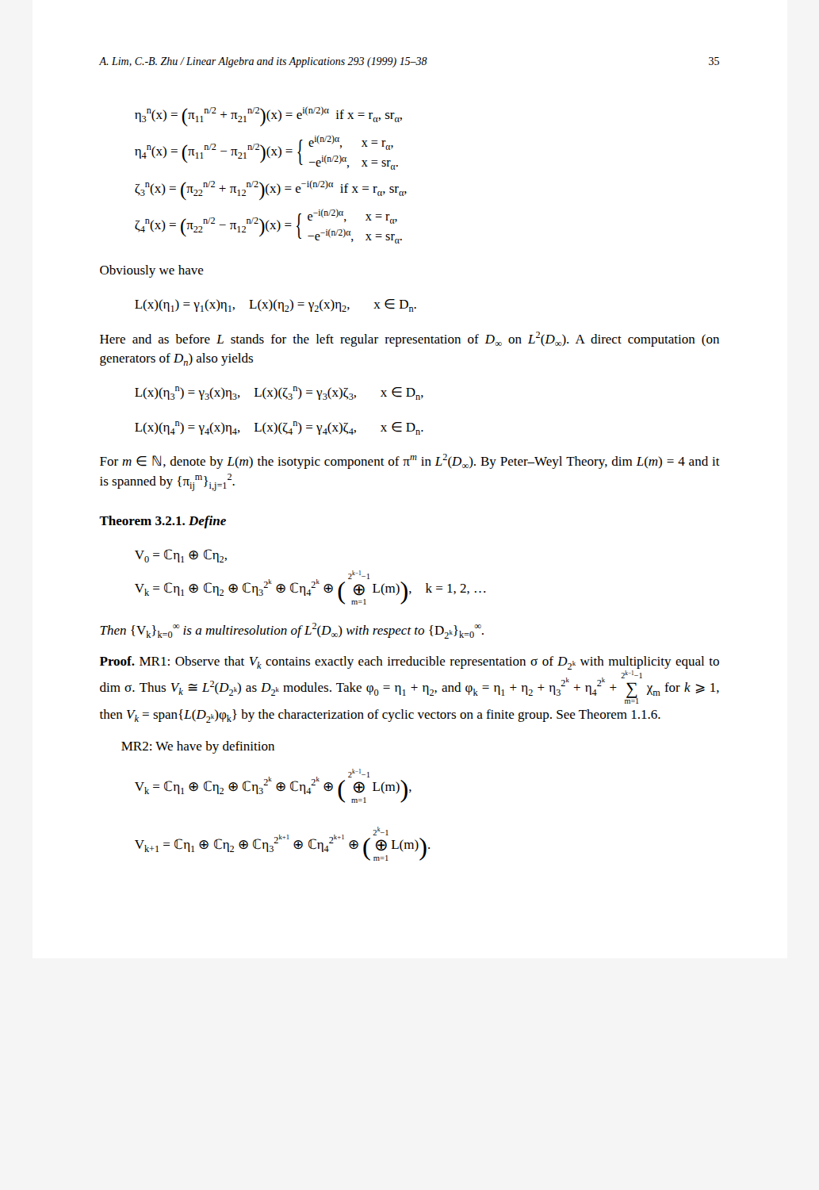A. Lim, C.-B. Zhu / Linear Algebra and its Applications 293 (1999) 15–38 35
η3n(x) = (π11n/2 + π21n/2)(x) = ei(n/2)α if x = rα, srα,
η4n(x) = (π11n/2 − π21n/2)(x) = {
| e i(n/2)α , | x = r α , |
| −e i(n/2)α , | x = sr α . |
ζ3n(x) = (π22n/2 + π12n/2)(x) = e−i(n/2)α if x = rα, srα,
ζ4n(x) = (π22n/2 − π12n/2)(x) = {
| e −i(n/2)α , | x = r α , |
| −e −i(n/2)α , | x = sr α . |
Obviously we have
L(x)(η1) = γ1(x)η1, L(x)(η2) = γ2(x)η2, x ∈ Dn.
Here and as before L stands for the left regular representation of D∞ on L2(D∞). A direct computation (on generators of Dn) also yields
L(x)(η3n) = γ3(x)η3, L(x)(ζ3n) = γ3(x)ζ3, x ∈ Dn,
L(x)(η4n) = γ4(x)η4, L(x)(ζ4n) = γ4(x)ζ4, x ∈ Dn.
For m ∈ ℕ, denote by L(m) the isotypic component of πm in L2(D∞). By Peter–Weyl Theory, dim L(m) = 4 and it is spanned by {πijm}i,j=12.
Theorem 3.2.1. Define
V0 = ℂη1 ⊕ ℂη2,
Vk = ℂη1 ⊕ ℂη2 ⊕ ℂη32k ⊕ ℂη42k ⊕ (2k−1−1⊕m=1 L(m)), k = 1, 2, …
Then {Vk}k=0∞ is a multiresolution of L2(D∞) with respect to {D2k}k=0∞.
Proof. MR1: Observe that Vk contains exactly each irreducible representation σ of D2k with multiplicity equal to dim σ. Thus Vk ≅ L2(D2k) as D2k modules. Take φ0 = η1 + η2, and φk = η1 + η2 + η32k + η42k + 2k−1−1∑m=1 χm for k ⩾ 1, then Vk = span{L(D2k)φk} by the characterization of cyclic vectors on a finite group. See Theorem 1.1.6.
MR2: We have by definition
Vk = ℂη1 ⊕ ℂη2 ⊕ ℂη32k ⊕ ℂη42k ⊕ (2k−1−1⊕m=1 L(m)),
Vk+1 = ℂη1 ⊕ ℂη2 ⊕ ℂη32k+1 ⊕ ℂη42k+1 ⊕ (2k−1⊕m=1 L(m)).